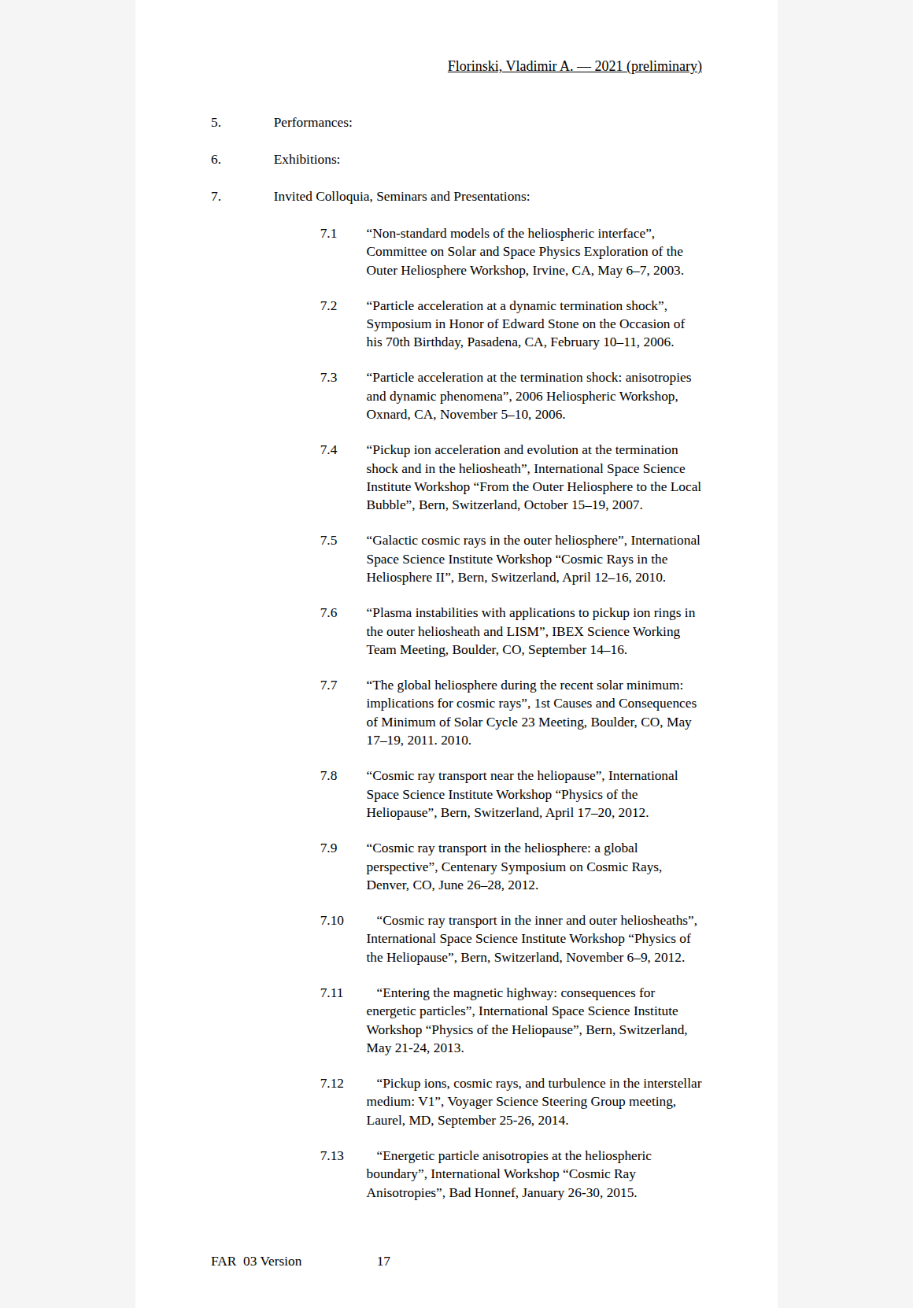Florinski, Vladimir A. — 2021 (preliminary)
5. Performances:
6. Exhibitions:
7. Invited Colloquia, Seminars and Presentations:
7.1 “Non-standard models of the heliospheric interface”, Committee on Solar and Space Physics Exploration of the Outer Heliosphere Workshop, Irvine, CA, May 6–7, 2003.
7.2 “Particle acceleration at a dynamic termination shock”, Symposium in Honor of Edward Stone on the Occasion of his 70th Birthday, Pasadena, CA, February 10–11, 2006.
7.3 “Particle acceleration at the termination shock: anisotropies and dynamic phenomena”, 2006 Heliospheric Workshop, Oxnard, CA, November 5–10, 2006.
7.4 “Pickup ion acceleration and evolution at the termination shock and in the heliosheath”, International Space Science Institute Workshop “From the Outer Heliosphere to the Local Bubble”, Bern, Switzerland, October 15–19, 2007.
7.5 “Galactic cosmic rays in the outer heliosphere”, International Space Science Institute Workshop “Cosmic Rays in the Heliosphere II”, Bern, Switzerland, April 12–16, 2010.
7.6 “Plasma instabilities with applications to pickup ion rings in the outer heliosheath and LISM”, IBEX Science Working Team Meeting, Boulder, CO, September 14–16.
7.7 “The global heliosphere during the recent solar minimum: implications for cosmic rays”, 1st Causes and Consequences of Minimum of Solar Cycle 23 Meeting, Boulder, CO, May 17–19, 2011. 2010.
7.8 “Cosmic ray transport near the heliopause”, International Space Science Institute Workshop “Physics of the Heliopause”, Bern, Switzerland, April 17–20, 2012.
7.9 “Cosmic ray transport in the heliosphere: a global perspective”, Centenary Symposium on Cosmic Rays, Denver, CO, June 26–28, 2012.
7.10 “Cosmic ray transport in the inner and outer heliosheaths”, International Space Science Institute Workshop “Physics of the Heliopause”, Bern, Switzerland, November 6–9, 2012.
7.11 “Entering the magnetic highway: consequences for energetic particles”, International Space Science Institute Workshop “Physics of the Heliopause”, Bern, Switzerland, May 21-24, 2013.
7.12 “Pickup ions, cosmic rays, and turbulence in the interstellar medium: V1”, Voyager Science Steering Group meeting, Laurel, MD, September 25-26, 2014.
7.13 “Energetic particle anisotropies at the heliospheric boundary”, International Workshop “Cosmic Ray Anisotropies”, Bad Honnef, January 26-30, 2015.
FAR 03 Version 17